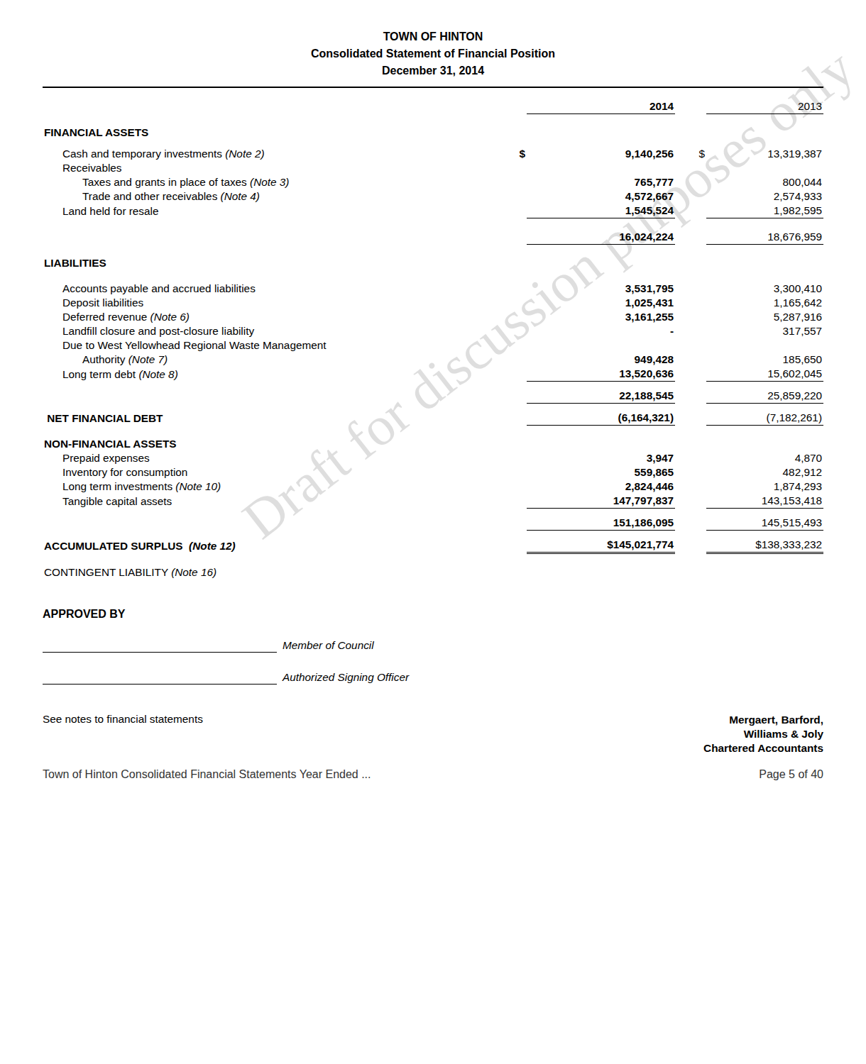Draft for discussion purposes only
TOWN OF HINTON
Consolidated Statement of Financial Position
December 31, 2014
| | | 2014 | | 2013 |
| FINANCIAL ASSETS | | | | |
| Cash and temporary investments (Note 2) | $ | 9,140,256 | $ | 13,319,387 |
| Receivables | | | | |
| Taxes and grants in place of taxes (Note 3) | | 765,777 | | 800,044 |
| Trade and other receivables (Note 4) | | 4,572,667 | | 2,574,933 |
| Land held for resale | | 1,545,524 | | 1,982,595 |
| | | 16,024,224 | | 18,676,959 |
| LIABILITIES | | | | |
| Accounts payable and accrued liabilities | | 3,531,795 | | 3,300,410 |
| Deposit liabilities | | 1,025,431 | | 1,165,642 |
| Deferred revenue (Note 6) | | 3,161,255 | | 5,287,916 |
| Landfill closure and post-closure liability | | - | | 317,557 |
| Due to West Yellowhead Regional Waste Management | | | | |
| Authority (Note 7) | | 949,428 | | 185,650 |
| Long term debt (Note 8) | | 13,520,636 | | 15,602,045 |
| | | 22,188,545 | | 25,859,220 |
| NET FINANCIAL DEBT | | (6,164,321) | | (7,182,261) |
| NON-FINANCIAL ASSETS | | | | |
| Prepaid expenses | | 3,947 | | 4,870 |
| Inventory for consumption | | 559,865 | | 482,912 |
| Long term investments (Note 10) | | 2,824,446 | | 1,874,293 |
| Tangible capital assets | | 147,797,837 | | 143,153,418 |
| | | 151,186,095 | | 145,515,493 |
| ACCUMULATED SURPLUS (Note 12) | | $145,021,774 | | $138,333,232 |
| CONTINGENT LIABILITY (Note 16) | | | | |
APPROVED BY
Member of Council
Authorized Signing Officer
See notes to financial statements
Mergaert, Barford,
Williams & Joly
Chartered Accountants
Town of Hinton Consolidated Financial Statements Year Ended ...
Page 5 of 40